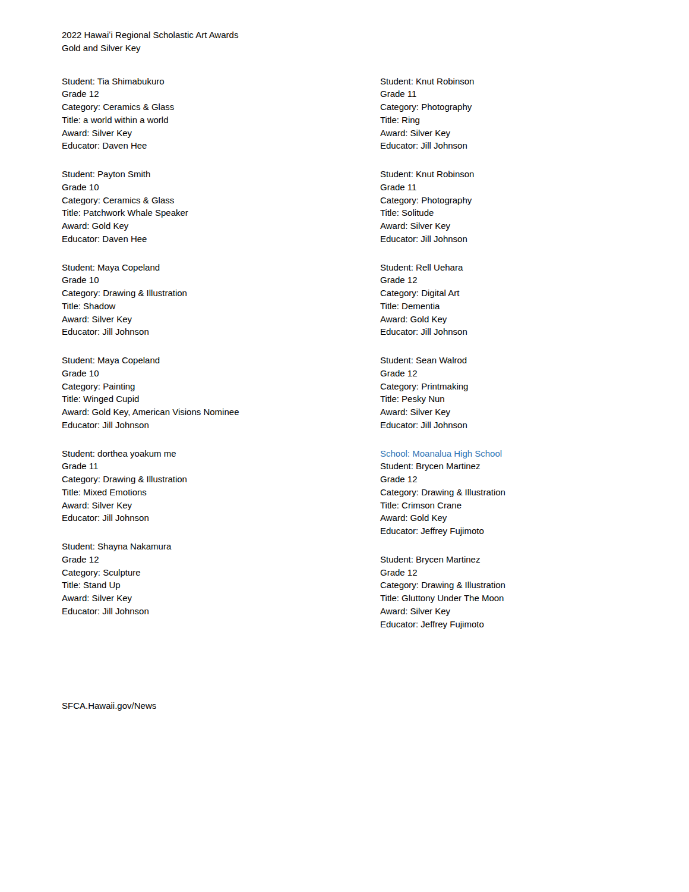2022 Hawaiʻi Regional Scholastic Art Awards
Gold and Silver Key
Student: Tia Shimabukuro
Grade 12
Category: Ceramics & Glass
Title: a world within a world
Award: Silver Key
Educator: Daven Hee
Student: Payton Smith
Grade 10
Category: Ceramics & Glass
Title: Patchwork Whale Speaker
Award: Gold Key
Educator: Daven Hee
Student: Maya Copeland
Grade 10
Category: Drawing & Illustration
Title: Shadow
Award: Silver Key
Educator: Jill Johnson
Student: Maya Copeland
Grade 10
Category: Painting
Title: Winged Cupid
Award: Gold Key, American Visions Nominee
Educator: Jill Johnson
Student: dorthea yoakum me
Grade 11
Category: Drawing & Illustration
Title: Mixed Emotions
Award: Silver Key
Educator: Jill Johnson
Student: Shayna Nakamura
Grade 12
Category: Sculpture
Title: Stand Up
Award: Silver Key
Educator: Jill Johnson
Student: Knut Robinson
Grade 11
Category: Photography
Title: Ring
Award: Silver Key
Educator: Jill Johnson
Student: Knut Robinson
Grade 11
Category: Photography
Title: Solitude
Award: Silver Key
Educator: Jill Johnson
Student: Rell Uehara
Grade 12
Category: Digital Art
Title: Dementia
Award: Gold Key
Educator: Jill Johnson
Student: Sean Walrod
Grade 12
Category: Printmaking
Title: Pesky Nun
Award: Silver Key
Educator: Jill Johnson
School: Moanalua High School
Student: Brycen Martinez
Grade 12
Category: Drawing & Illustration
Title: Crimson Crane
Award: Gold Key
Educator: Jeffrey Fujimoto
Student: Brycen Martinez
Grade 12
Category: Drawing & Illustration
Title: Gluttony Under The Moon
Award: Silver Key
Educator: Jeffrey Fujimoto
SFCA.Hawaii.gov/News